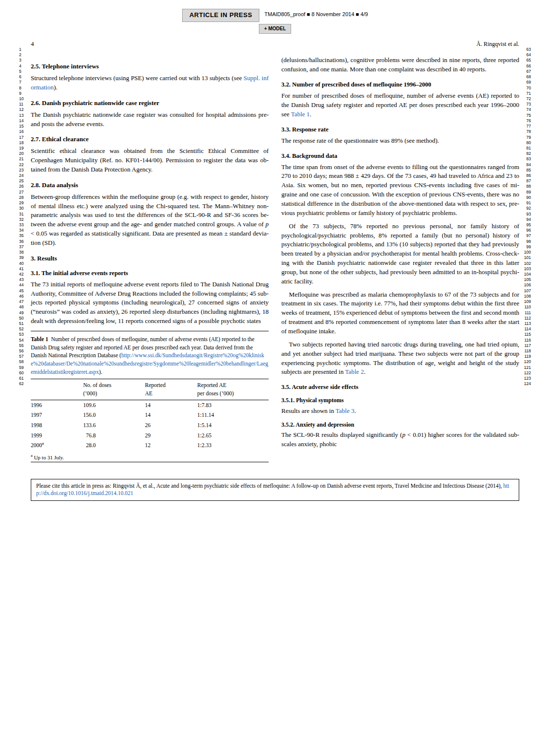1
2
3
4
5
6
7
8
9
10
11
12
13
14
15
16
17
18
19
20
21
22
23
24
25
26
27
28
29
30
31
32
33
34
35
36
37
38
39
40
41
42
43
44
45
46
47
48
49
50
51
52
53
54
55
56
57
58
59
60
61
62
63
64
65
66
67
68
69
70
71
72
73
74
75
76
77
78
79
80
81
82
83
84
85
86
87
88
89
90
91
92
93
94
95
96
97
98
99
100
101
102
103
104
105
106
107
108
109
110
111
112
113
114
115
116
117
118
119
120
121
122
123
124
ARTICLE IN PRESS
TMAID805_proof ■ 8 November 2014 ■ 4/9
+ MODEL
4
Å. Ringqvist et al.
2.5. Telephone interviews
Structured telephone interviews (using PSE) were carried out with 13 subjects (see Suppl. information).
2.6. Danish psychiatric nationwide case register
The Danish psychiatric nationwide case register was consulted for hospital admissions pre- and posts the adverse events.
2.7. Ethical clearance
Scientific ethical clearance was obtained from the Scientific Ethical Committee of Copenhagen Municipality (Ref. no. KF01-144/00). Permission to register the data was obtained from the Danish Data Protection Agency.
2.8. Data analysis
Between-group differences within the mefloquine group (e.g. with respect to gender, history of mental illness etc.) were analyzed using the Chi-squared test. The Mann–Whitney non-parametric analysis was used to test the differences of the SCL-90-R and SF-36 scores between the adverse event group and the age- and gender matched control groups. A value of p < 0.05 was regarded as statistically significant. Data are presented as mean ± standard deviation (SD).
3. Results
3.1. The initial adverse events reports
The 73 initial reports of mefloquine adverse event reports filed to The Danish National Drug Authority, Committee of Adverse Drug Reactions included the following complaints; 45 subjects reported physical symptoms (including neurological), 27 concerned signs of anxiety (“neurosis” was coded as anxiety), 26 reported sleep disturbances (including nightmares), 18 dealt with depression/feeling low, 11 reports concerned signs of a possible psychotic states
Table 1 Number of prescribed doses of mefloquine, number of adverse events (AE) reported to the Danish Drug safety register and reported AE per doses prescribed each year. Data derived from the Danish National Prescription Database (http://www.ssi.dk/Sundhedsdataogit/Registre%20og%20kliniske%20databaser/De%20nationale%20sundhedsregistre/Sygdomme%20leagemidler%20behandlinger/Laegemiddelstatistikregisteret.aspx).
| | No. of doses (’000) | Reported AE | Reported AE per doses (’000) |
| --- | --- | --- | --- |
| 1996 | 109.6 | 14 | 1:7.83 |
| 1997 | 156.0 | 14 | 1:11.14 |
| 1998 | 133.6 | 26 | 1:5.14 |
| 1999 | 76.8 | 29 | 1:2.65 |
| 2000 a | 28.0 | 12 | 1:2.33 |
a Up to 31 July.
(delusions/hallucinations), cognitive problems were described in nine reports, three reported confusion, and one mania. More than one complaint was described in 40 reports.
3.2. Number of prescribed doses of mefloquine 1996–2000
For number of prescribed doses of mefloquine, number of adverse events (AE) reported to the Danish Drug safety register and reported AE per doses prescribed each year 1996–2000 see Table 1.
3.3. Response rate
The response rate of the questionnaire was 89% (see method).
3.4. Background data
The time span from onset of the adverse events to filling out the questionnaires ranged from 270 to 2010 days; mean 988 ± 429 days. Of the 73 cases, 49 had traveled to Africa and 23 to Asia. Six women, but no men, reported previous CNS-events including five cases of migraine and one case of concussion. With the exception of previous CNS-events, there was no statistical difference in the distribution of the above-mentioned data with respect to sex, previous psychiatric problems or family history of psychiatric problems.
Of the 73 subjects, 78% reported no previous personal, nor family history of psychological/psychiatric problems, 8% reported a family (but no personal) history of psychiatric/psychological problems, and 13% (10 subjects) reported that they had previously been treated by a physician and/or psychotherapist for mental health problems. Cross-checking with the Danish psychiatric nationwide case register revealed that three in this latter group, but none of the other subjects, had previously been admitted to an in-hospital psychiatric facility.
Mefloquine was prescribed as malaria chemoprophylaxis to 67 of the 73 subjects and for treatment in six cases. The majority i.e. 77%, had their symptoms debut within the first three weeks of treatment, 15% experienced debut of symptoms between the first and second month of treatment and 8% reported commencement of symptoms later than 8 weeks after the start of mefloquine intake.
Two subjects reported having tried narcotic drugs during traveling, one had tried opium, and yet another subject had tried marijuana. These two subjects were not part of the group experiencing psychotic symptoms. The distribution of age, weight and height of the study subjects are presented in Table 2.
3.5. Acute adverse side effects
3.5.1. Physical symptoms
Results are shown in Table 3.
3.5.2. Anxiety and depression
The SCL-90-R results displayed significantly (p < 0.01) higher scores for the validated subscales anxiety, phobic
Please cite this article in press as: Ringqvist Å, et al., Acute and long-term psychiatric side effects of mefloquine: A follow-up on Danish adverse event reports, Travel Medicine and Infectious Disease (2014), http://dx.doi.org/10.1016/j.tmaid.2014.10.021